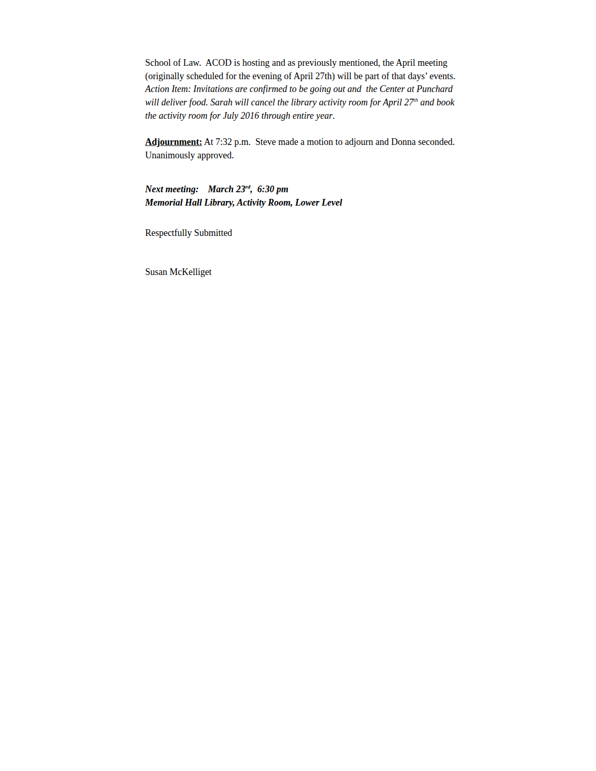School of Law. ACOD is hosting and as previously mentioned, the April meeting (originally scheduled for the evening of April 27th) will be part of that days’ events. Action Item: Invitations are confirmed to be going out and the Center at Punchard will deliver food. Sarah will cancel the library activity room for April 27th and book the activity room for July 2016 through entire year.
Adjournment: At 7:32 p.m. Steve made a motion to adjourn and Donna seconded. Unanimously approved.
Next meeting: March 23rd, 6:30 pm
Memorial Hall Library, Activity Room, Lower Level
Respectfully Submitted
Susan McKelliget